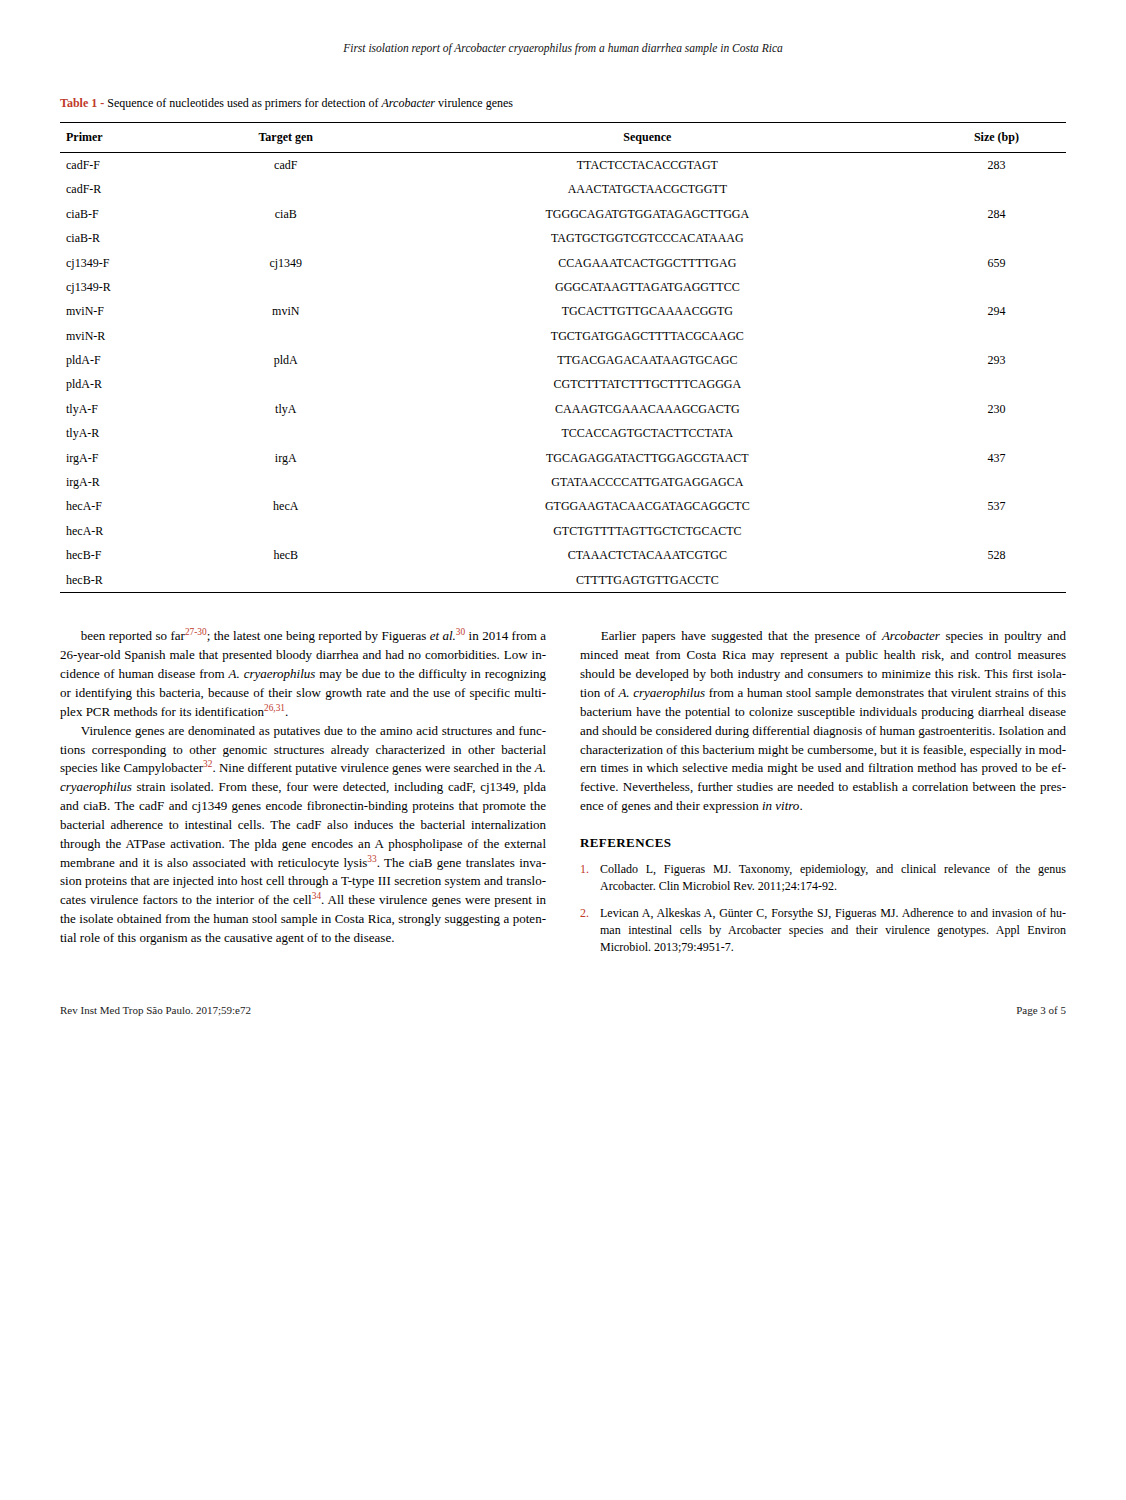First isolation report of Arcobacter cryaerophilus from a human diarrhea sample in Costa Rica
Table 1 - Sequence of nucleotides used as primers for detection of Arcobacter virulence genes
| Primer | Target gen | Sequence | Size (bp) |
| --- | --- | --- | --- |
| cadF-F | cadF | TTACTCCTACACCGTAGT | 283 |
| cadF-R | | AAACTATGCTAACGCTGGTT | |
| ciaB-F | ciaB | TGGGCAGATGTGGATAGAGCTTGGA | 284 |
| ciaB-R | | TAGTGCTGGTCGTCCCACATAAAG | |
| cj1349-F | cj1349 | CCAGAAATCACTGGCTTTTGAG | 659 |
| cj1349-R | | GGGCATAAGTTAGATGAGGTTCC | |
| mviN-F | mviN | TGCACTTGTTGCAAAACGGTG | 294 |
| mviN-R | | TGCTGATGGAGCTTTTACGCAAGC | |
| pldA-F | pldA | TTGACGAGACAATAAGTGCAGC | 293 |
| pldA-R | | CGTCTTTATCTTTGCTTTCAGGGA | |
| tlyA-F | tlyA | CAAAGTCGAAACAAAGCGACTG | 230 |
| tlyA-R | | TCCACCAGTGCTACTTCCTATA | |
| irgA-F | irgA | TGCAGAGGATACTTGGAGCGTAACT | 437 |
| irgA-R | | GTATAACCCCATTGATGAGGAGCA | |
| hecA-F | hecA | GTGGAAGTACAACGATAGCAGGCTC | 537 |
| hecA-R | | GTCTGTTTTAGTTGCTCTGCACTC | |
| hecB-F | hecB | CTAAACTCTACAAATCGTGC | 528 |
| hecB-R | | CTTTTGAGTGTTGACCTC | |
been reported so far27-30; the latest one being reported by Figueras et al.30 in 2014 from a 26-year-old Spanish male that presented bloody diarrhea and had no comorbidities. Low incidence of human disease from A. cryaerophilus may be due to the difficulty in recognizing or identifying this bacteria, because of their slow growth rate and the use of specific multiplex PCR methods for its identification26,31.
Virulence genes are denominated as putatives due to the amino acid structures and functions corresponding to other genomic structures already characterized in other bacterial species like Campylobacter32. Nine different putative virulence genes were searched in the A. cryaerophilus strain isolated. From these, four were detected, including cadF, cj1349, plda and ciaB. The cadF and cj1349 genes encode fibronectin-binding proteins that promote the bacterial adherence to intestinal cells. The cadF also induces the bacterial internalization through the ATPase activation. The plda gene encodes an A phospholipase of the external membrane and it is also associated with reticulocyte lysis33. The ciaB gene translates invasion proteins that are injected into host cell through a T-type III secretion system and translocates virulence factors to the interior of the cell34. All these virulence genes were present in the isolate obtained from the human stool sample in Costa Rica, strongly suggesting a potential role of this organism as the causative agent of to the disease.
Earlier papers have suggested that the presence of Arcobacter species in poultry and minced meat from Costa Rica may represent a public health risk, and control measures should be developed by both industry and consumers to minimize this risk. This first isolation of A. cryaerophilus from a human stool sample demonstrates that virulent strains of this bacterium have the potential to colonize susceptible individuals producing diarrheal disease and should be considered during differential diagnosis of human gastroenteritis. Isolation and characterization of this bacterium might be cumbersome, but it is feasible, especially in modern times in which selective media might be used and filtration method has proved to be effective. Nevertheless, further studies are needed to establish a correlation between the presence of genes and their expression in vitro.
REFERENCES
Collado L, Figueras MJ. Taxonomy, epidemiology, and clinical relevance of the genus Arcobacter. Clin Microbiol Rev. 2011;24:174-92.
Levican A, Alkeskas A, Günter C, Forsythe SJ, Figueras MJ. Adherence to and invasion of human intestinal cells by Arcobacter species and their virulence genotypes. Appl Environ Microbiol. 2013;79:4951-7.
Rev Inst Med Trop São Paulo. 2017;59:e72
Page 3 of 5